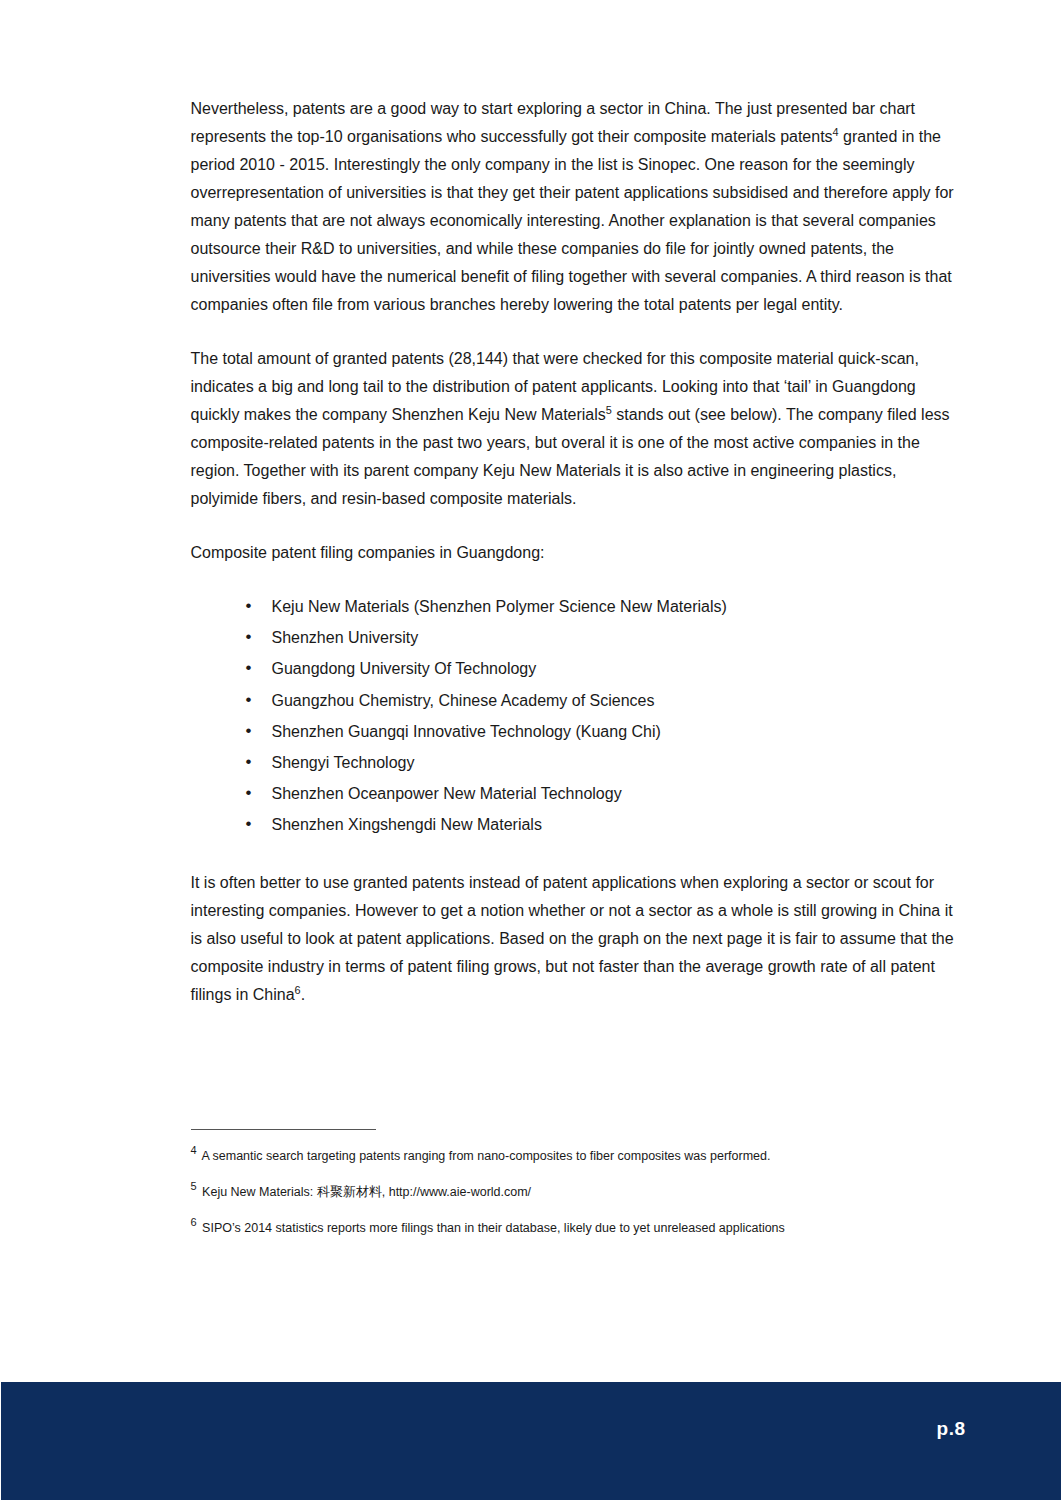Nevertheless, patents are a good way to start exploring a sector in China. The just presented bar chart represents the top-10 organisations who successfully got their composite materials patents4 granted in the period 2010 - 2015. Interestingly the only company in the list is Sinopec. One reason for the seemingly overrepresentation of universities is that they get their patent applications subsidised and therefore apply for many patents that are not always economically interesting. Another explanation is that several companies outsource their R&D to universities, and while these companies do file for jointly owned patents, the universities would have the numerical benefit of filing together with several companies. A third reason is that companies often file from various branches hereby lowering the total patents per legal entity.
The total amount of granted patents (28,144) that were checked for this composite material quick-scan, indicates a big and long tail to the distribution of patent applicants. Looking into that ‘tail’ in Guangdong quickly makes the company Shenzhen Keju New Materials5 stands out (see below). The company filed less composite-related patents in the past two years, but overal it is one of the most active companies in the region. Together with its parent company Keju New Materials it is also active in engineering plastics, polyimide fibers, and resin-based composite materials.
Composite patent filing companies in Guangdong:
Keju New Materials (Shenzhen Polymer Science New Materials)
Shenzhen University
Guangdong University Of Technology
Guangzhou Chemistry, Chinese Academy of Sciences
Shenzhen Guangqi Innovative Technology (Kuang Chi)
Shengyi Technology
Shenzhen Oceanpower New Material Technology
Shenzhen Xingshengdi New Materials
It is often better to use granted patents instead of patent applications when exploring a sector or scout for interesting companies. However to get a notion whether or not a sector as a whole is still growing in China it is also useful to look at patent applications. Based on the graph on the next page it is fair to assume that the composite industry in terms of patent filing grows, but not faster than the average growth rate of all patent filings in China6.
4 A semantic search targeting patents ranging from nano-composites to fiber composites was performed.
5 Keju New Materials: 科聚新材料, http://www.aie-world.com/
6 SIPO’s 2014 statistics reports more filings than in their database, likely due to yet unreleased applications
p.8